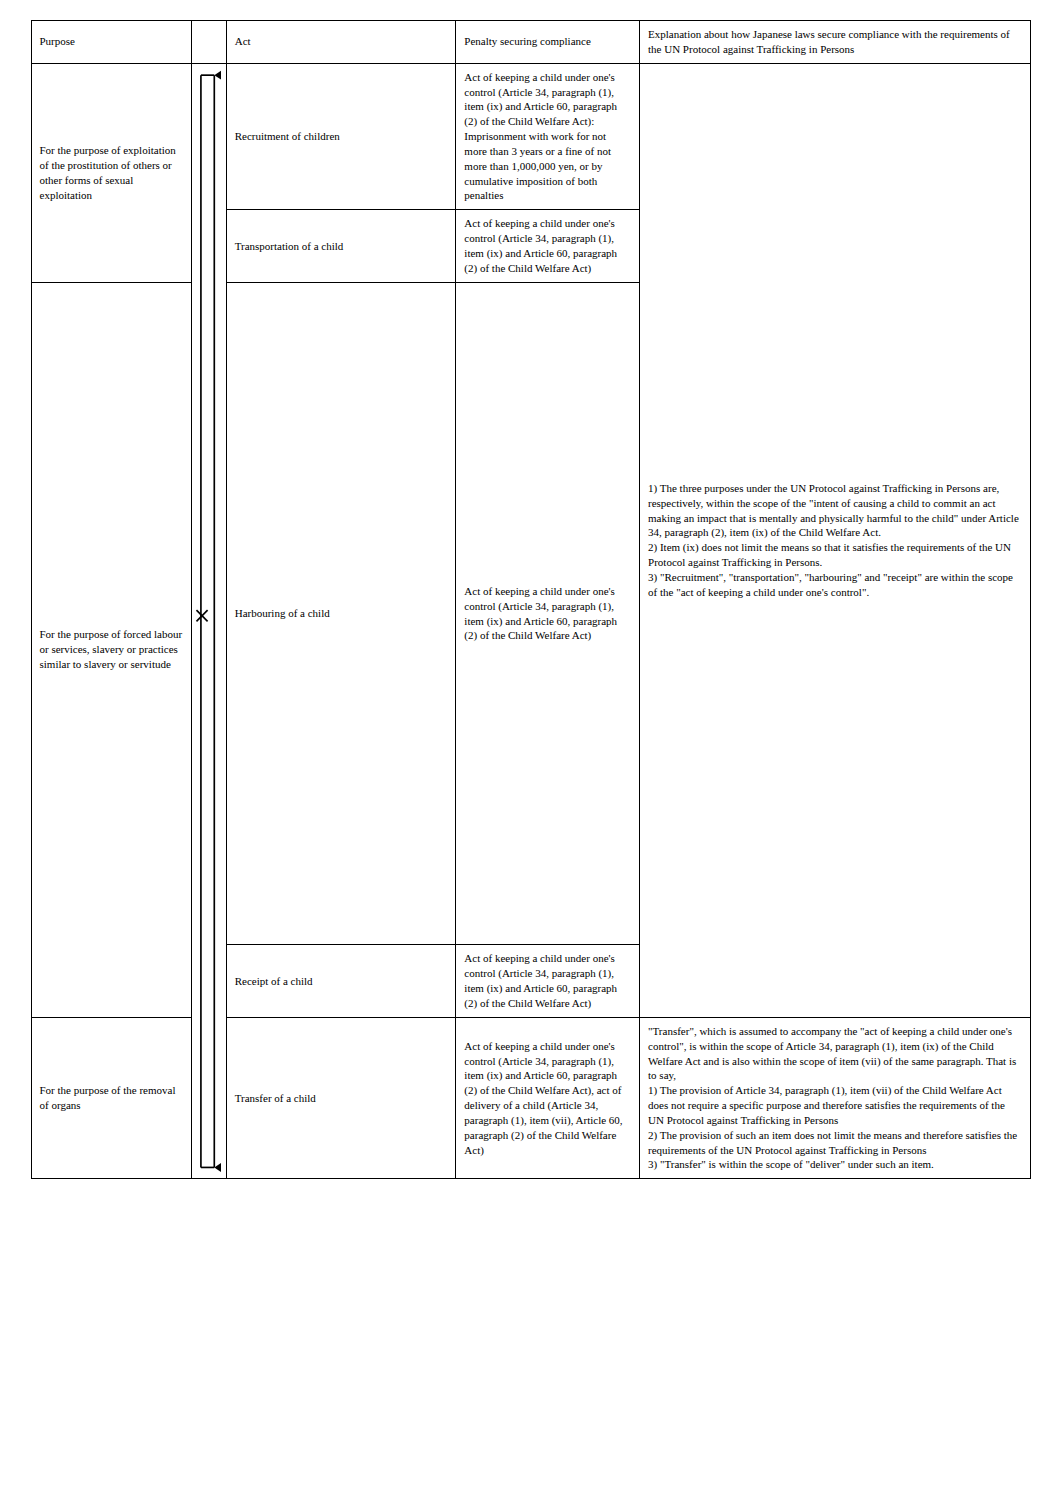| Purpose | | Act | Penalty securing compliance | Explanation about how Japanese laws secure compliance with the requirements of the UN Protocol against Trafficking in Persons |
| --- | --- | --- | --- | --- |
| For the purpose of exploitation of the prostitution of others or other forms of sexual exploitation | | Recruitment of children | Act of keeping a child under one's control (Article 34, paragraph (1), item (ix) and Article 60, paragraph (2) of the Child Welfare Act): Imprisonment with work for not more than 3 years or a fine of not more than 1,000,000 yen, or by cumulative imposition of both penalties | 1) The three purposes under the UN Protocol against Trafficking in Persons are, respectively, within the scope of the "intent of causing a child to commit an act making an impact that is mentally and physically harmful to the child" under Article 34, paragraph (2), item (ix) of the Child Welfare Act. 2) Item (ix) does not limit the means so that it satisfies the requirements of the UN Protocol against Trafficking in Persons. 3) "Recruitment", "transportation", "harbouring" and "receipt" are within the scope of the "act of keeping a child under one's control". |
| Transportation of a child | Act of keeping a child under one's control (Article 34, paragraph (1), item (ix) and Article 60, paragraph (2) of the Child Welfare Act) |
| For the purpose of forced labour or services, slavery or practices similar to slavery or servitude | Harbouring of a child | Act of keeping a child under one's control (Article 34, paragraph (1), item (ix) and Article 60, paragraph (2) of the Child Welfare Act) |
| Receipt of a child | Act of keeping a child under one's control (Article 34, paragraph (1), item (ix) and Article 60, paragraph (2) of the Child Welfare Act) |
| For the purpose of the removal of organs | Transfer of a child | Act of keeping a child under one's control (Article 34, paragraph (1), item (ix) and Article 60, paragraph (2) of the Child Welfare Act), act of delivery of a child (Article 34, paragraph (1), item (vii), Article 60, paragraph (2) of the Child Welfare Act) | "Transfer", which is assumed to accompany the "act of keeping a child under one's control", is within the scope of Article 34, paragraph (1), item (ix) of the Child Welfare Act and is also within the scope of item (vii) of the same paragraph. That is to say, 1) The provision of Article 34, paragraph (1), item (vii) of the Child Welfare Act does not require a specific purpose and therefore satisfies the requirements of the UN Protocol against Trafficking in Persons 2) The provision of such an item does not limit the means and therefore satisfies the requirements of the UN Protocol against Trafficking in Persons 3) "Transfer" is within the scope of "deliver" under such an item. |